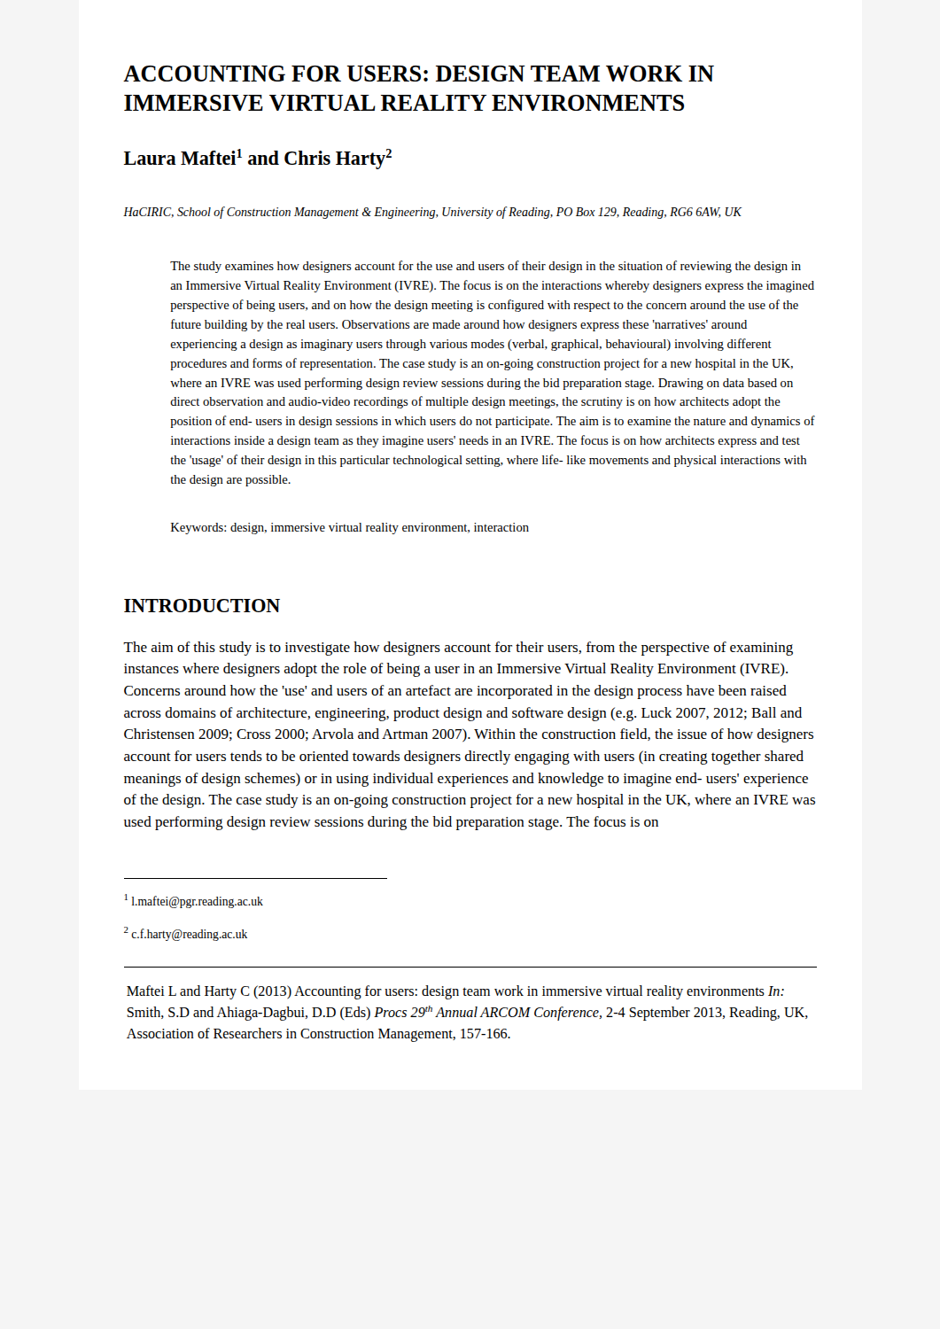Accounting for users: design team work in immersive virtual reality environments
Laura Maftei1 and Chris Harty2
HaCIRIC, School of Construction Management & Engineering, University of Reading, PO Box 129, Reading, RG6 6AW, UK
The study examines how designers account for the use and users of their design in the situation of reviewing the design in an Immersive Virtual Reality Environment (IVRE). The focus is on the interactions whereby designers express the imagined perspective of being users, and on how the design meeting is configured with respect to the concern around the use of the future building by the real users. Observations are made around how designers express these 'narratives' around experiencing a design as imaginary users through various modes (verbal, graphical, behavioural) involving different procedures and forms of representation. The case study is an on-going construction project for a new hospital in the UK, where an IVRE was used performing design review sessions during the bid preparation stage. Drawing on data based on direct observation and audio-video recordings of multiple design meetings, the scrutiny is on how architects adopt the position of end- users in design sessions in which users do not participate. The aim is to examine the nature and dynamics of interactions inside a design team as they imagine users' needs in an IVRE. The focus is on how architects express and test the 'usage' of their design in this particular technological setting, where life- like movements and physical interactions with the design are possible.
Keywords: design, immersive virtual reality environment, interaction
Introduction
The aim of this study is to investigate how designers account for their users, from the perspective of examining instances where designers adopt the role of being a user in an Immersive Virtual Reality Environment (IVRE). Concerns around how the 'use' and users of an artefact are incorporated in the design process have been raised across domains of architecture, engineering, product design and software design (e.g. Luck 2007, 2012; Ball and Christensen 2009; Cross 2000; Arvola and Artman 2007). Within the construction field, the issue of how designers account for users tends to be oriented towards designers directly engaging with users (in creating together shared meanings of design schemes) or in using individual experiences and knowledge to imagine end- users' experience of the design. The case study is an on-going construction project for a new hospital in the UK, where an IVRE was used performing design review sessions during the bid preparation stage. The focus is on
1 l.maftei@pgr.reading.ac.uk
2 c.f.harty@reading.ac.uk
Maftei L and Harty C (2013) Accounting for users: design team work in immersive virtual reality environments In: Smith, S.D and Ahiaga-Dagbui, D.D (Eds) Procs 29th Annual ARCOM Conference, 2-4 September 2013, Reading, UK, Association of Researchers in Construction Management, 157-166.